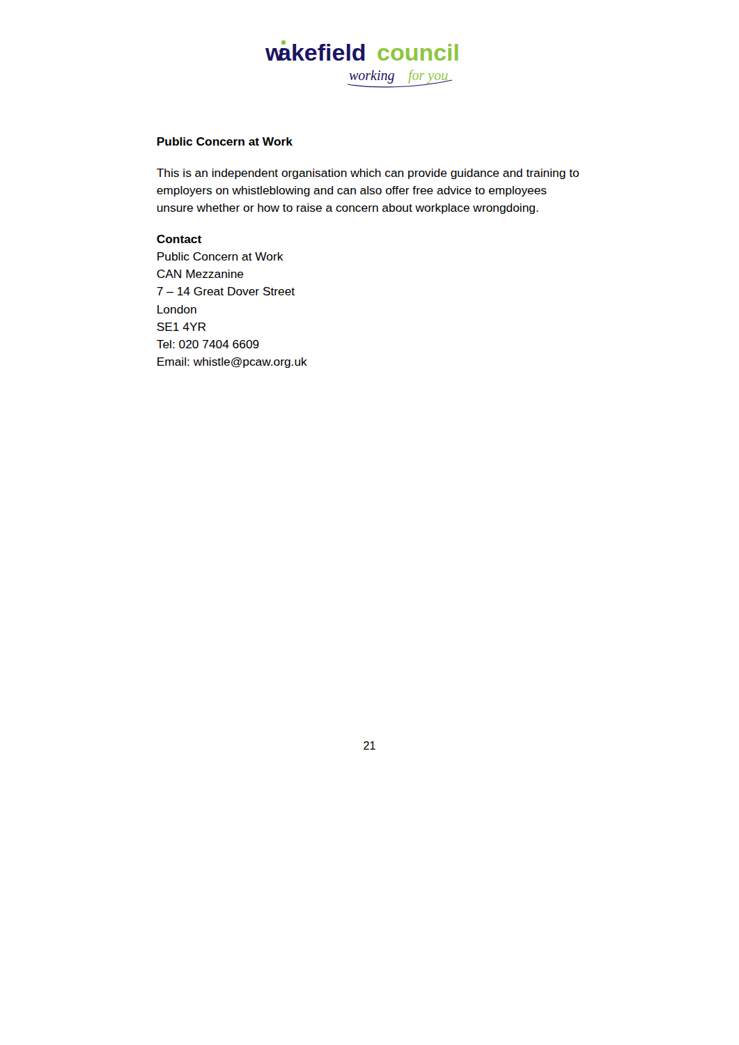w akefield council working for you
Public Concern at Work
This is an independent organisation which can provide guidance and training to employers on whistleblowing and can also offer free advice to employees unsure whether or how to raise a concern about workplace wrongdoing.
Contact
Public Concern at Work
CAN Mezzanine
7 – 14 Great Dover Street
London
SE1 4YR
Tel: 020 7404 6609
Email: whistle@pcaw.org.uk
21